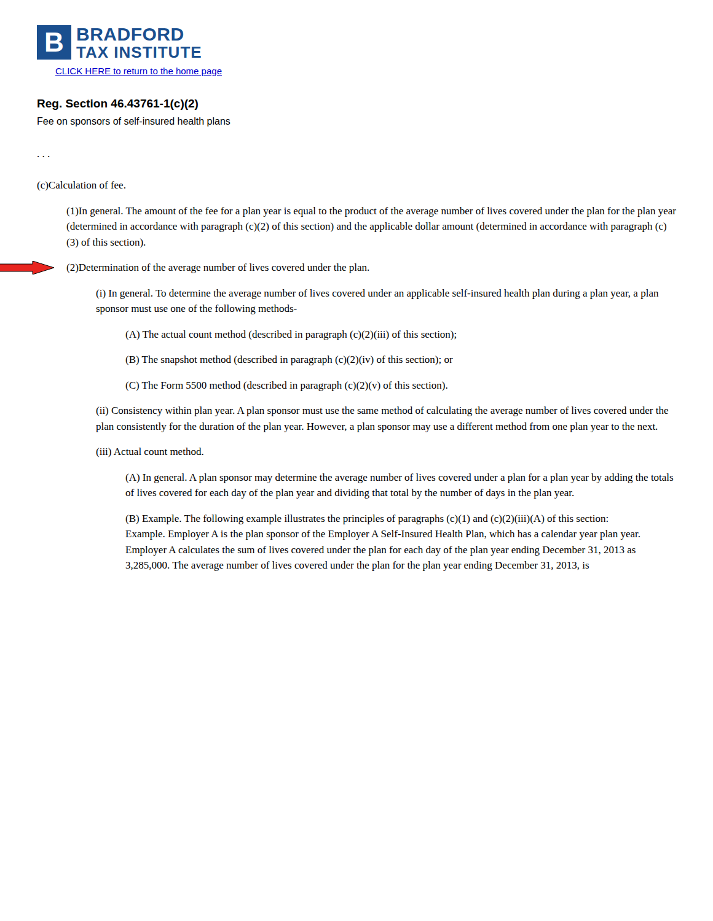BBRADFORD
TAX INSTITUTE
CLICK HERE to return to the home page
Reg. Section 46.43761-1(c)(2)
Fee on sponsors of self-insured health plans
. . .
(c)Calculation of fee.
(1)In general. The amount of the fee for a plan year is equal to the product of the average number of lives covered under the plan for the plan year (determined in accordance with paragraph (c)(2) of this section) and the applicable dollar amount (determined in accordance with paragraph (c)(3) of this section).
(2)Determination of the average number of lives covered under the plan.
(i) In general. To determine the average number of lives covered under an applicable self-insured health plan during a plan year, a plan sponsor must use one of the following methods-
(A) The actual count method (described in paragraph (c)(2)(iii) of this section);
(B) The snapshot method (described in paragraph (c)(2)(iv) of this section); or
(C) The Form 5500 method (described in paragraph (c)(2)(v) of this section).
(ii) Consistency within plan year. A plan sponsor must use the same method of calculating the average number of lives covered under the plan consistently for the duration of the plan year. However, a plan sponsor may use a different method from one plan year to the next.
(iii) Actual count method.
(A) In general. A plan sponsor may determine the average number of lives covered under a plan for a plan year by adding the totals of lives covered for each day of the plan year and dividing that total by the number of days in the plan year.
(B) Example. The following example illustrates the principles of paragraphs (c)(1) and (c)(2)(iii)(A) of this section:
Example. Employer A is the plan sponsor of the Employer A Self-Insured Health Plan, which has a calendar year plan year. Employer A calculates the sum of lives covered under the plan for each day of the plan year ending December 31, 2013 as 3,285,000. The average number of lives covered under the plan for the plan year ending December 31, 2013, is